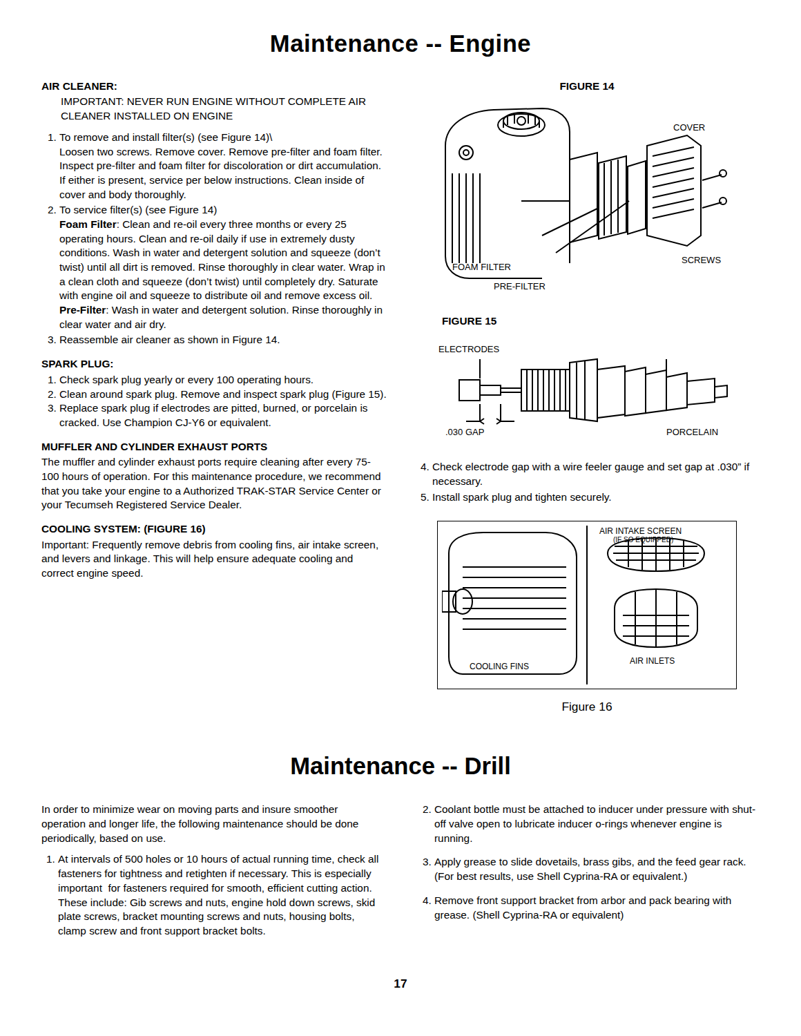Maintenance -- Engine
AIR CLEANER:
IMPORTANT: NEVER RUN ENGINE WITHOUT COMPLETE AIR CLEANER INSTALLED ON ENGINE
To remove and install filter(s) (see Figure 14)\
Loosen two screws. Remove cover. Remove pre-filter and foam filter. Inspect pre-filter and foam filter for discoloration or dirt accumulation. If either is present, service per below instructions. Clean inside of cover and body thoroughly.
To service filter(s) (see Figure 14)
Foam Filter: Clean and re-oil every three months or every 25 operating hours. Clean and re-oil daily if use in extremely dusty conditions. Wash in water and detergent solution and squeeze (don’t twist) until all dirt is removed. Rinse thoroughly in clear water. Wrap in a clean cloth and squeeze (don’t twist) until completely dry. Saturate with engine oil and squeeze to distribute oil and remove excess oil. Pre-Filter: Wash in water and detergent solution. Rinse thoroughly in clear water and air dry.
Reassemble air cleaner as shown in Figure 14.
SPARK PLUG:
Check spark plug yearly or every 100 operating hours.
Clean around spark plug. Remove and inspect spark plug (Figure 15).
Replace spark plug if electrodes are pitted, burned, or porcelain is cracked. Use Champion CJ-Y6 or equivalent.
MUFFLER AND CYLINDER EXHAUST PORTS
The muffler and cylinder exhaust ports require cleaning after every 75-100 hours of operation. For this maintenance procedure, we recommend that you take your engine to a Authorized TRAK-STAR Service Center or your Tecumseh Registered Service Dealer.
COOLING SYSTEM: (FIGURE 16)
Important: Frequently remove debris from cooling fins, air intake screen, and levers and linkage. This will help ensure adequate cooling and correct engine speed.
FIGURE 14
COVER FOAM FILTER PRE-FILTER SCREWS
FIGURE 15
ELECTRODES .030 GAP PORCELAIN
Check electrode gap with a wire feeler gauge and set gap at .030” if necessary.
Install spark plug and tighten securely.
AIR INTAKE SCREEN (IF SO EQUIPPED) COOLING FINS AIR INLETS
Figure 16
Maintenance -- Drill
In order to minimize wear on moving parts and insure smoother operation and longer life, the following maintenance should be done periodically, based on use.
At intervals of 500 holes or 10 hours of actual running time, check all fasteners for tightness and retighten if necessary. This is especially important for fasteners required for smooth, efficient cutting action. These include: Gib screws and nuts, engine hold down screws, skid plate screws, bracket mounting screws and nuts, housing bolts, clamp screw and front support bracket bolts.
Coolant bottle must be attached to inducer under pressure with shut-off valve open to lubricate inducer o-rings whenever engine is running.
Apply grease to slide dovetails, brass gibs, and the feed gear rack. (For best results, use Shell Cyprina-RA or equivalent.)
Remove front support bracket from arbor and pack bearing with grease. (Shell Cyprina-RA or equivalent)
17